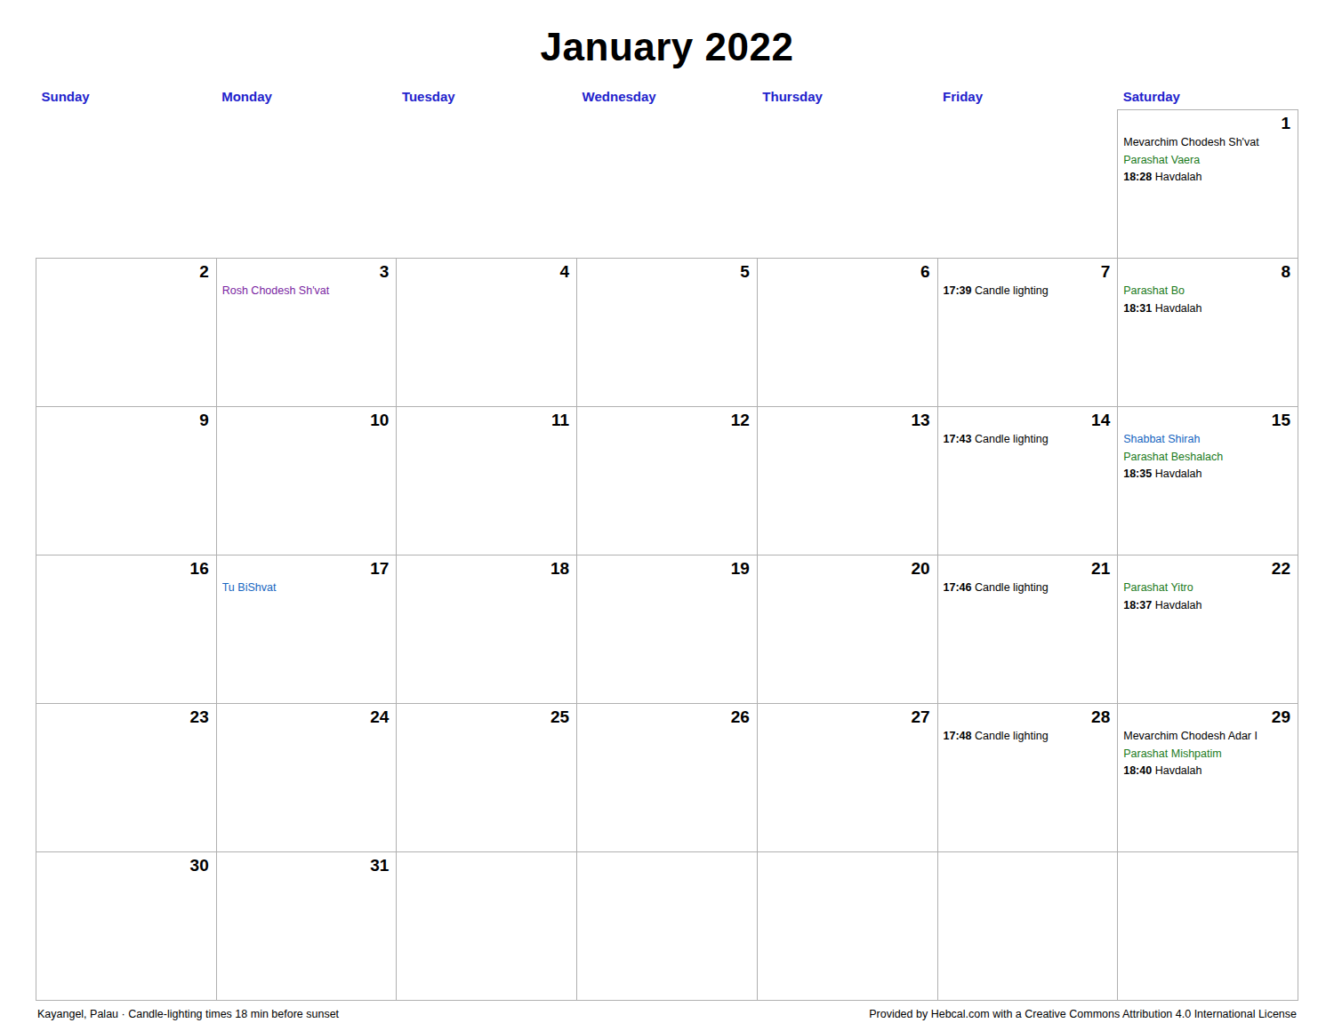January 2022
| Sunday | Monday | Tuesday | Wednesday | Thursday | Friday | Saturday |
| --- | --- | --- | --- | --- | --- | --- |
| | | | | | | 1 Mevarchim Chodesh Sh'vat Parashat Vaera 18:28 Havdalah |
| 2 | 3 Rosh Chodesh Sh'vat | 4 | 5 | 6 | 7 17:39 Candle lighting | 8 Parashat Bo 18:31 Havdalah |
| 9 | 10 | 11 | 12 | 13 | 14 17:43 Candle lighting | 15 Shabbat Shirah Parashat Beshalach 18:35 Havdalah |
| 16 | 17 Tu BiShvat | 18 | 19 | 20 | 21 17:46 Candle lighting | 22 Parashat Yitro 18:37 Havdalah |
| 23 | 24 | 25 | 26 | 27 | 28 17:48 Candle lighting | 29 Mevarchim Chodesh Adar I Parashat Mishpatim 18:40 Havdalah |
| 30 | 31 | | | | | |
Kayangel, Palau · Candle-lighting times 18 min before sunset
Provided by Hebcal.com with a Creative Commons Attribution 4.0 International License